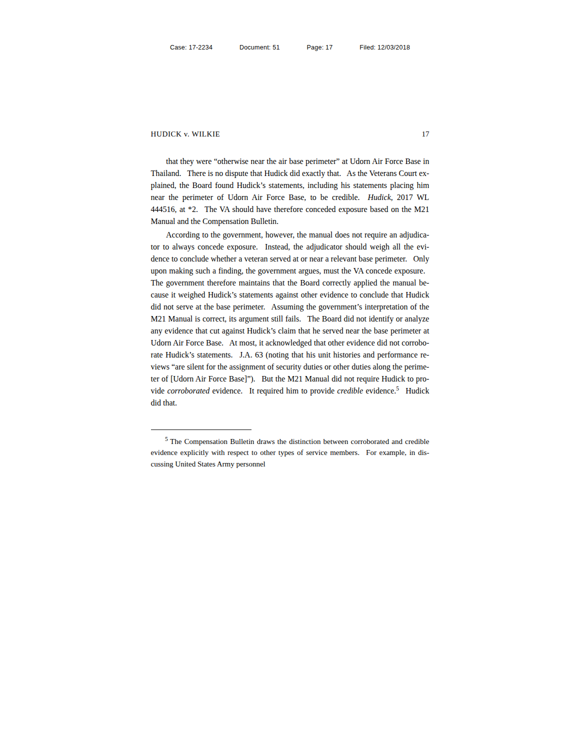Case: 17-2234 Document: 51 Page: 17 Filed: 12/03/2018
HUDICK v. WILKIE 17
that they were “otherwise near the air base perimeter” at Udorn Air Force Base in Thailand.  There is no dispute that Hudick did exactly that.  As the Veterans Court explained, the Board found Hudick’s statements, including his statements placing him near the perimeter of Udorn Air Force Base, to be credible.  Hudick, 2017 WL 444516, at *2.  The VA should have therefore conceded exposure based on the M21 Manual and the Compensation Bulletin.
According to the government, however, the manual does not require an adjudicator to always concede exposure.  Instead, the adjudicator should weigh all the evidence to conclude whether a veteran served at or near a relevant base perimeter.  Only upon making such a finding, the government argues, must the VA concede exposure.  The government therefore maintains that the Board correctly applied the manual because it weighed Hudick’s statements against other evidence to conclude that Hudick did not serve at the base perimeter.  Assuming the government’s interpretation of the M21 Manual is correct, its argument still fails.  The Board did not identify or analyze any evidence that cut against Hudick’s claim that he served near the base perimeter at Udorn Air Force Base.  At most, it acknowledged that other evidence did not corroborate Hudick’s statements.  J.A. 63 (noting that his unit histories and performance reviews “are silent for the assignment of security duties or other duties along the perimeter of [Udorn Air Force Base]”).  But the M21 Manual did not require Hudick to provide corroborated evidence.  It required him to provide credible evidence.5  Hudick did that.
5 The Compensation Bulletin draws the distinction between corroborated and credible evidence explicitly with respect to other types of service members.  For example, in discussing United States Army personnel